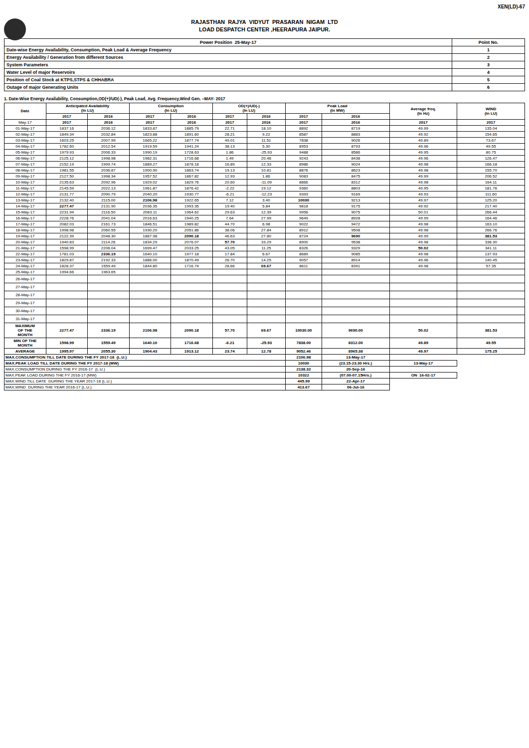XEN(LD)-67
RAJASTHAN RAJYA VIDYUT PRASARAN NIGAM LTD
LOAD DESPATCH CENTER ,HEERAPURA JAIPUR.
| Power Position 25-May-17 | Point No. |
| --- | --- |
| Date-wise Energy Availability, Consumption, Peak Load & Average Frequency | 1 |
| Energy Availability / Generation from different Sources | 2 |
| System Parameters | 3 |
| Water Level of major Reservoirs | 4 |
| Position of Coal Stock at KTPS,STPS & CHHABRA | 5 |
| Outage of major Generating Units | 6 |
1. Date-Wise Energy Availability, Consumption,OD(+)/UD(-), Peak Load, Avg. Frequency,Wind Gen. –MAY- 2017
| Date | Anticipated Availability (In LU) | Consumption (In LU) | OD(+)/UD(-) (In LU) | Peak Load (In MW) | Average freq. (In Hz) | WIND (in LU) |
| --- | --- | --- | --- | --- | --- | --- |
| 2017 | 2016 | 2017 | 2016 | 2017 | 2016 | 2017 | 2016 |
| May-17 | 2017 | 2016 | 2017 | 2016 | 2017 | 2016 | 2017 | 2016 | 2017 | 2017 |
| 01-May-17 | 1837.16 | 2036.12 | 1833.87 | 1885.79 | 22.71 | 18.10 | 8892 | 8719 | 49.99 | 135.04 |
| 02-May-17 | 1849.34 | 2032.84 | 1823.88 | 1891.60 | 28.21 | 9.22 | 8587 | 8883 | 49.92 | 154.65 |
| 03-May-17 | 1603.25 | 2007.99 | 1665.22 | 1877.74 | 49.01 | 11.51 | 7838 | 9026 | 49.89 | 73.67 |
| 04-May-17 | 1782.60 | 2012.54 | 1919.59 | 1941.24 | 38.13 | 5.30 | 8953 | 8793 | 49.96 | 49.55 |
| 05-May-17 | 1979.93 | 2006.33 | 1990.19 | 1728.63 | 1.86 | -25.93 | 9488 | 8586 | 49.95 | 80.75 |
| 06-May-17 | 2125.12 | 1998.98 | 1982.31 | 1716.68 | 1.49 | 20.46 | 9243 | 8438 | 49.96 | 126.47 |
| 07-May-17 | 2152.19 | 1999.74 | 1889.27 | 1878.18 | 16.89 | 12.33 | 8986 | 9024 | 49.98 | 166.18 |
| 08-May-17 | 1981.55 | 2036.87 | 1900.90 | 1863.74 | 19.13 | 10.81 | 8876 | 8623 | 49.98 | 155.70 |
| 09-May-17 | 2127.50 | 1998.34 | 1957.52 | 1867.82 | 12.93 | 1.86 | 9083 | 8475 | 49.99 | 206.52 |
| 10-May-17 | 2135.63 | 2092.96 | 1929.02 | 1829.76 | 20.60 | -11.09 | 8866 | 8312 | 49.98 | 164.11 |
| 11-May-17 | 2145.59 | 2022.13 | 1961.87 | 1876.42 | -2.22 | 19.12 | 9360 | 8803 | 49.95 | 181.76 |
| 12-May-17 | 2131.77 | 2090.79 | 2040.20 | 1930.77 | -6.21 | -12.23 | 9393 | 9169 | 49.93 | 111.60 |
| 13-May-17 | 2132.40 | 2115.00 | 2106.98 | 1922.65 | 7.12 | 3.40 | 10030 | 9213 | 49.97 | 125.20 |
| 14-May-17 | 2277.47 | 2131.90 | 2036.35 | 1993.35 | 19.40 | 5.84 | 9818 | 9175 | 49.92 | 217.40 |
| 15-May-17 | 2231.94 | 2116.50 | 2083.11 | 1964.62 | 29.63 | 12.39 | 9956 | 9075 | 50.01 | 266.44 |
| 16-May-17 | 2228.76 | 2041.04 | 2016.63 | 1940.25 | 7.64 | 27.99 | 9649 | 8928 | 49.99 | 164.46 |
| 17-May-17 | 2082.03 | 2161.73 | 1846.51 | 1989.82 | 44.70 | 6.98 | 9022 | 9472 | 49.98 | 163.10 |
| 18-May-17 | 1998.98 | 2060.55 | 1930.20 | 2051.86 | 38.06 | 27.84 | 8912 | 9508 | 49.98 | 266.76 |
| 19-May-17 | 2122.39 | 2048.30 | 1887.98 | 2090.18 | 46.63 | 27.80 | 8724 | 9690 | 49.99 | 381.53 |
| 20-May-17 | 1940.83 | 2114.26 | 1834.29 | 2076.07 | 57.70 | 33.29 | 8900 | 9538 | 49.98 | 338.30 |
| 21-May-17 | 1598.99 | 2206.04 | 1699.47 | 2033.25 | 43.05 | 11.25 | 8326 | 9329 | 50.02 | 341.11 |
| 22-May-17 | 1781.03 | 2336.19 | 1640.10 | 1977.18 | 17.84 | 6.67 | 8689 | 9085 | 49.98 | 137.93 |
| 23-May-17 | 1829.87 | 2192.33 | 1886.00 | 1870.49 | 26.70 | 14.25 | 9057 | 8914 | 49.96 | 140.45 |
| 24-May-17 | 1828.37 | 1559.49 | 1844.80 | 1716.74 | 28.66 | 69.67 | 8611 | 8391 | 49.98 | 57.35 |
| 25-May-17 | 1994.66 | 1963.65 | | | | | | | | |
| 26-May-17 | | | | | | | | | | |
| 27-May-17 | | | | | | | | | | |
| 28-May-17 | | | | | | | | | | |
| 29-May-17 | | | | | | | | | | |
| 30-May-17 | | | | | | | | | | |
| 31-May-17 | | | | | | | | | | |
| MAXIMUM OF THE MONTH | 2277.47 | 2336.19 | 2106.98 | 2090.18 | 57.70 | 69.67 | 10030.00 | 9690.00 | 50.02 | 381.53 |
| MIN OF THE MONTH | 1598.99 | 1559.49 | 1640.10 | 1716.68 | -6.21 | -25.93 | 7838.00 | 8312.00 | 49.89 | 49.55 |
| AVERAGE | 1995.97 | 2055.30 | 1904.43 | 1913.12 | 23.74 | 12.78 | 9052.46 | 8965.38 | 49.97 | 175.25 |
| MAX.CONSUMPTION TILL DATE DURING THE FY 2017-18 (L.U.) | 2106.98 | 13-May-17 | | |
| MAX.PEAK LOAD TILL DATE DURING THE FY 2017-18 (MW) | 10030 | (23.15-23.30 Hrs.) | 13-May-17 | |
| MAX.CONSUMPTION DURING THE FY 2016-17 (L.U.) | 2138.32 | 20-Sep-16 | | |
| MAX.PEAK LOAD DURING THE FY 2016-17 (MW) | 10322 | (07.00-07.15Hrs.) | ON 16-02-17 | |
| MAX.WIND TILL DATE DURING THE YEAR 2017-18 (L.U.) | 445.99 | 22-Apr-17 | | |
| MAX.WIND DURING THE YEAR 2016-17 (L.U.) | 413.67 | 06-Jul-16 | | |